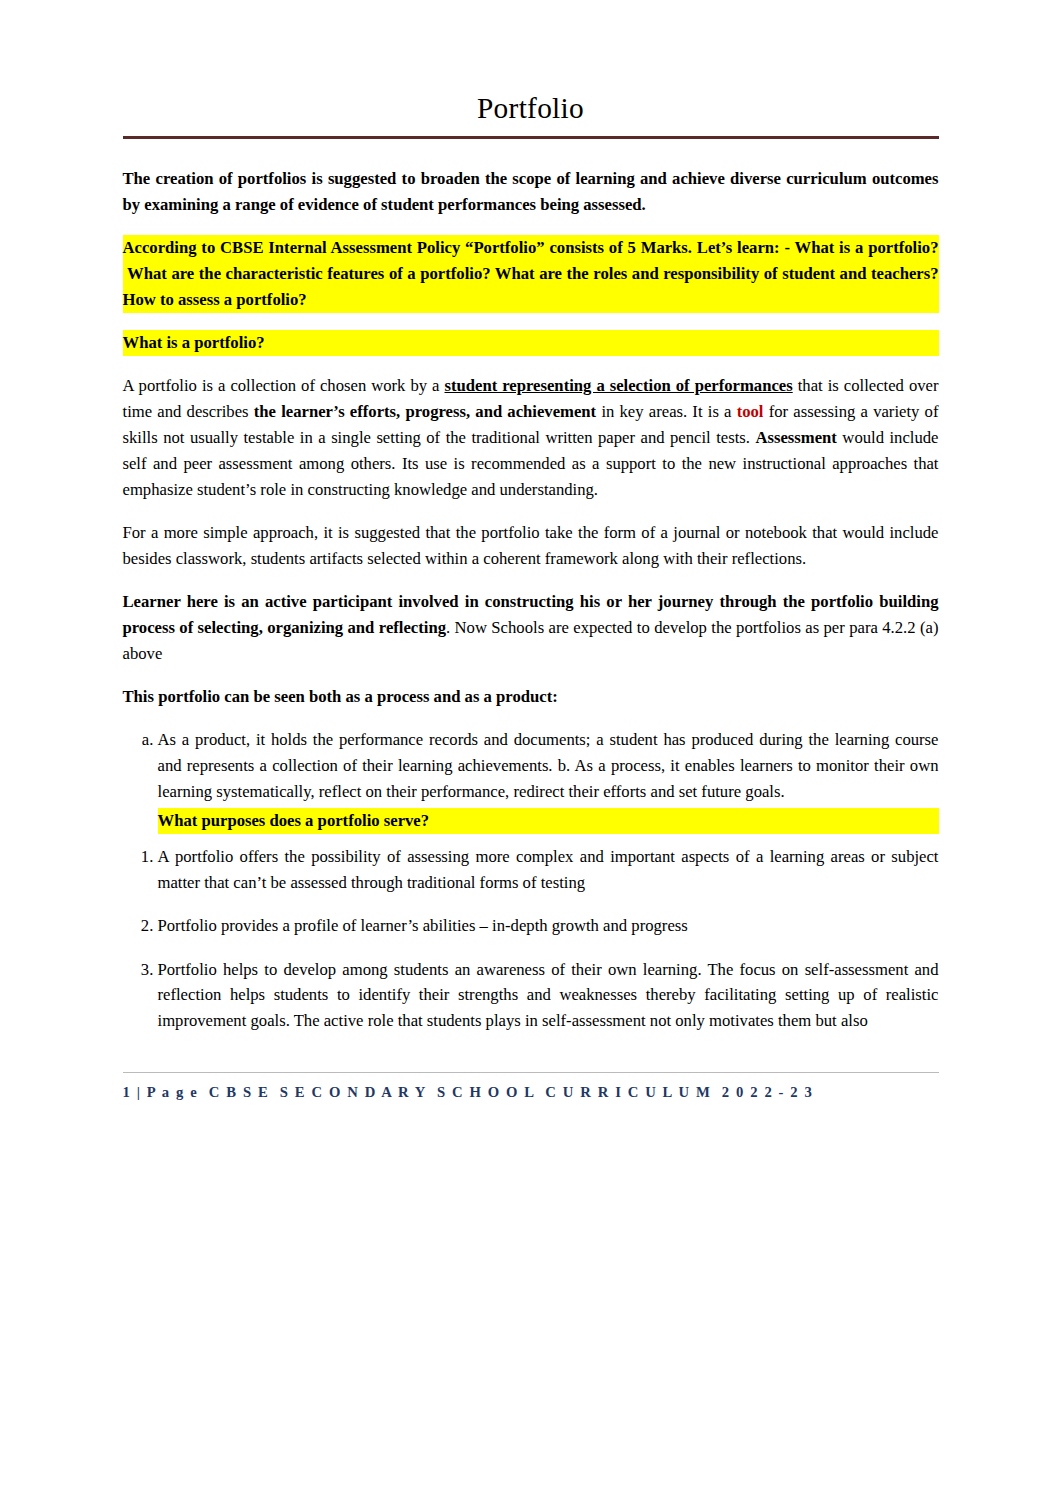Portfolio
The creation of portfolios is suggested to broaden the scope of learning and achieve diverse curriculum outcomes by examining a range of evidence of student performances being assessed.
According to CBSE Internal Assessment Policy “Portfolio” consists of 5 Marks. Let’s learn: - What is a portfolio? What are the characteristic features of a portfolio? What are the roles and responsibility of student and teachers? How to assess a portfolio?
What is a portfolio?
A portfolio is a collection of chosen work by a student representing a selection of performances that is collected over time and describes the learner’s efforts, progress, and achievement in key areas. It is a tool for assessing a variety of skills not usually testable in a single setting of the traditional written paper and pencil tests. Assessment would include self and peer assessment among others. Its use is recommended as a support to the new instructional approaches that emphasize student’s role in constructing knowledge and understanding.
For a more simple approach, it is suggested that the portfolio take the form of a journal or notebook that would include besides classwork, students artifacts selected within a coherent framework along with their reflections.
Learner here is an active participant involved in constructing his or her journey through the portfolio building process of selecting, organizing and reflecting. Now Schools are expected to develop the portfolios as per para 4.2.2 (a) above
This portfolio can be seen both as a process and as a product:
As a product, it holds the performance records and documents; a student has produced during the learning course and represents a collection of their learning achievements. b. As a process, it enables learners to monitor their own learning systematically, reflect on their performance, redirect their efforts and set future goals.
What purposes does a portfolio serve?
A portfolio offers the possibility of assessing more complex and important aspects of a learning areas or subject matter that can’t be assessed through traditional forms of testing
Portfolio provides a profile of learner’s abilities – in-depth growth and progress
Portfolio helps to develop among students an awareness of their own learning. The focus on self-assessment and reflection helps students to identify their strengths and weaknesses thereby facilitating setting up of realistic improvement goals. The active role that students plays in self-assessment not only motivates them but also
1 | P a g e C B S E S E C O N D A R Y S C H O O L C U R R I C U L U M 2 0 2 2 - 2 3